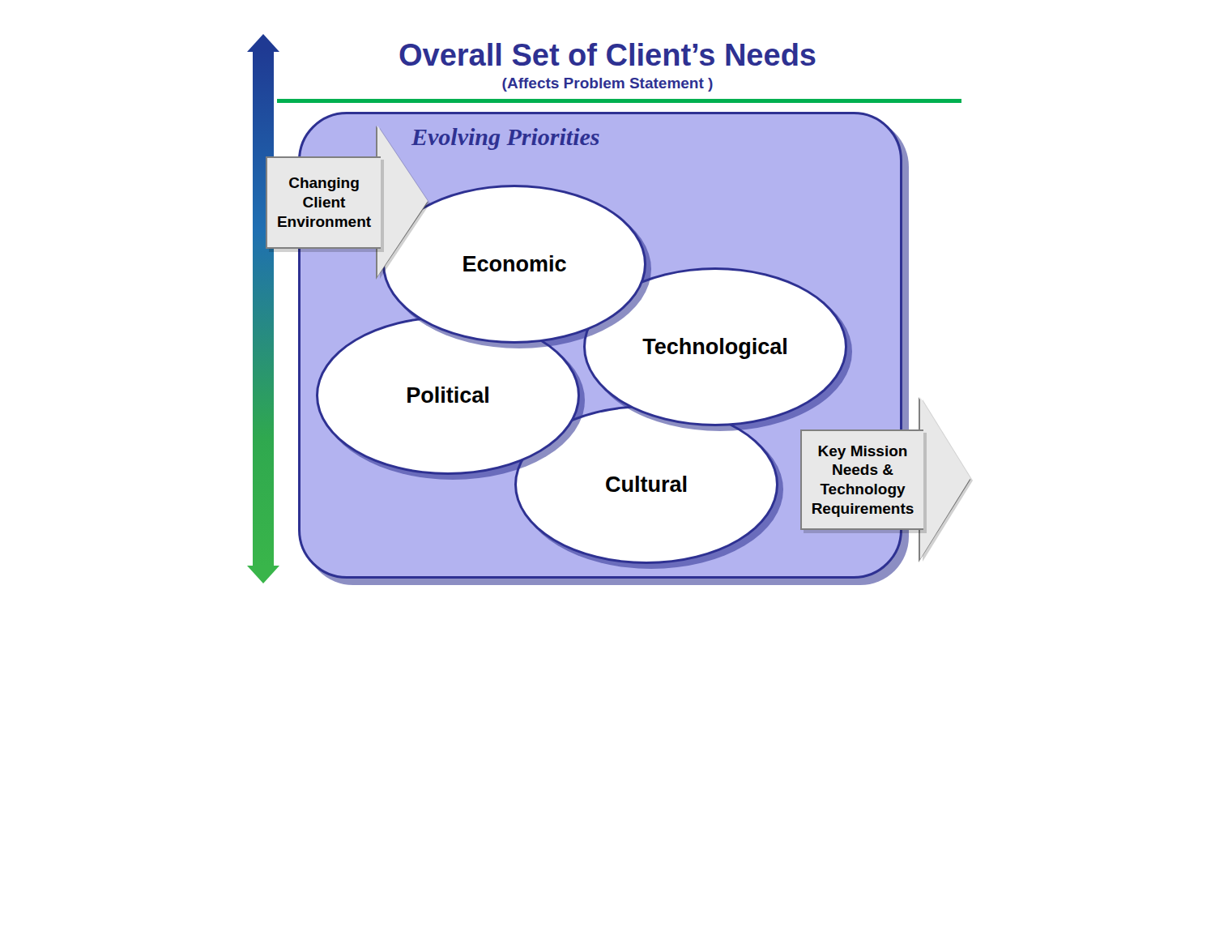Overall Set of Client’s Needs
(Affects Problem Statement )
Evolving Priorities
Economic
Technological
Political
Cultural
Changing
Client
Environment
Key Mission
Needs &
Technology
Requirements